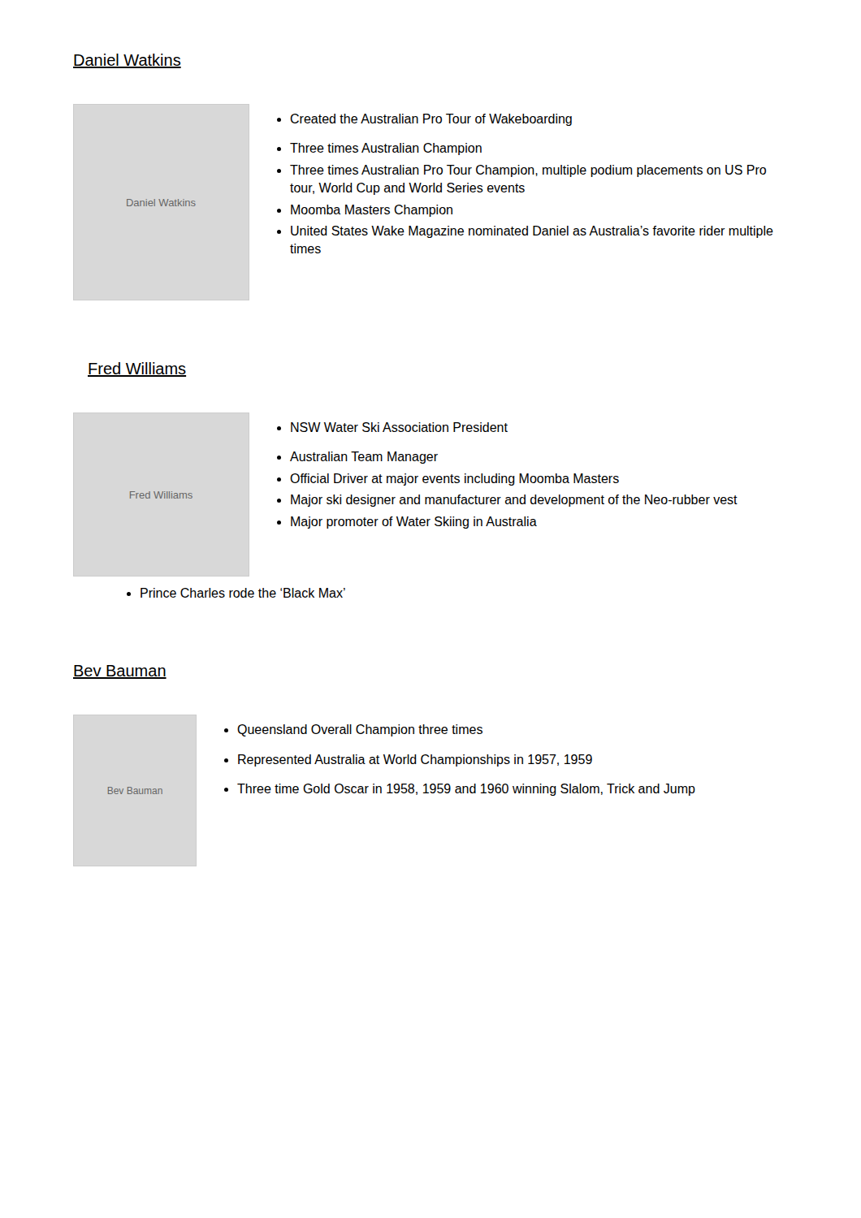Daniel Watkins
Created the Australian Pro Tour of Wakeboarding
Three times Australian Champion
Three times Australian Pro Tour Champion, multiple podium placements on US Pro tour, World Cup and World Series events
Moomba Masters Champion
United States Wake Magazine nominated Daniel as Australia’s favorite rider multiple times
Fred Williams
NSW Water Ski Association President
Australian Team Manager
Official Driver at major events including Moomba Masters
Major ski designer and manufacturer and development of the Neo-rubber vest
Major promoter of Water Skiing in Australia
Prince Charles rode the ‘Black Max’
Bev Bauman
Queensland Overall Champion three times
Represented Australia at World Championships in 1957, 1959
Three time Gold Oscar in 1958, 1959 and 1960 winning Slalom, Trick and Jump